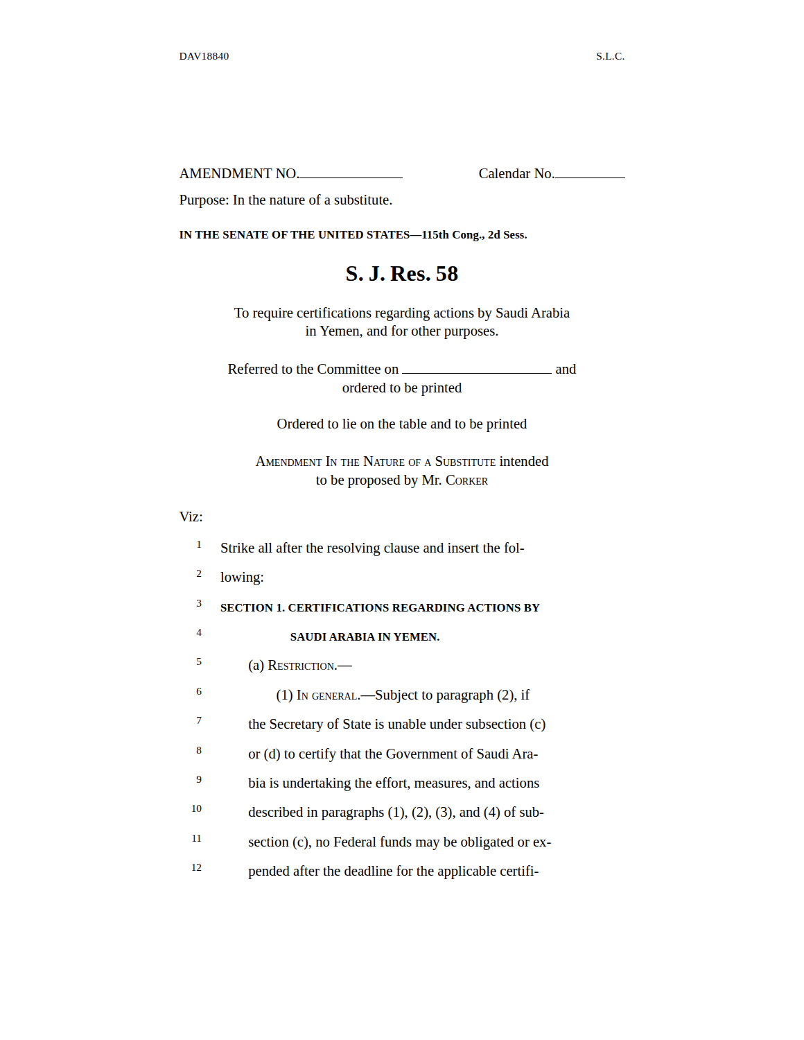DAV18840
S.L.C.
AMENDMENT NO. Calendar No.
Purpose: In the nature of a substitute.
IN THE SENATE OF THE UNITED STATES—115th Cong., 2d Sess.
S. J. Res. 58
To require certifications regarding actions by Saudi Arabia
in Yemen, and for other purposes.
Referred to the Committee on and
ordered to be printed
Ordered to lie on the table and to be printed
Amendment In the Nature of a Substitute intended
to be proposed by Mr. Corker
Viz:
Strike all after the resolving clause and insert the fol-
lowing:
SECTION 1. CERTIFICATIONS REGARDING ACTIONS BY
SAUDI ARABIA IN YEMEN.
(a) Restriction.—
(1) In general.—Subject to paragraph (2), if
the Secretary of State is unable under subsection (c)
or (d) to certify that the Government of Saudi Ara-
bia is undertaking the effort, measures, and actions
described in paragraphs (1), (2), (3), and (4) of sub-
section (c), no Federal funds may be obligated or ex-
pended after the deadline for the applicable certifi-